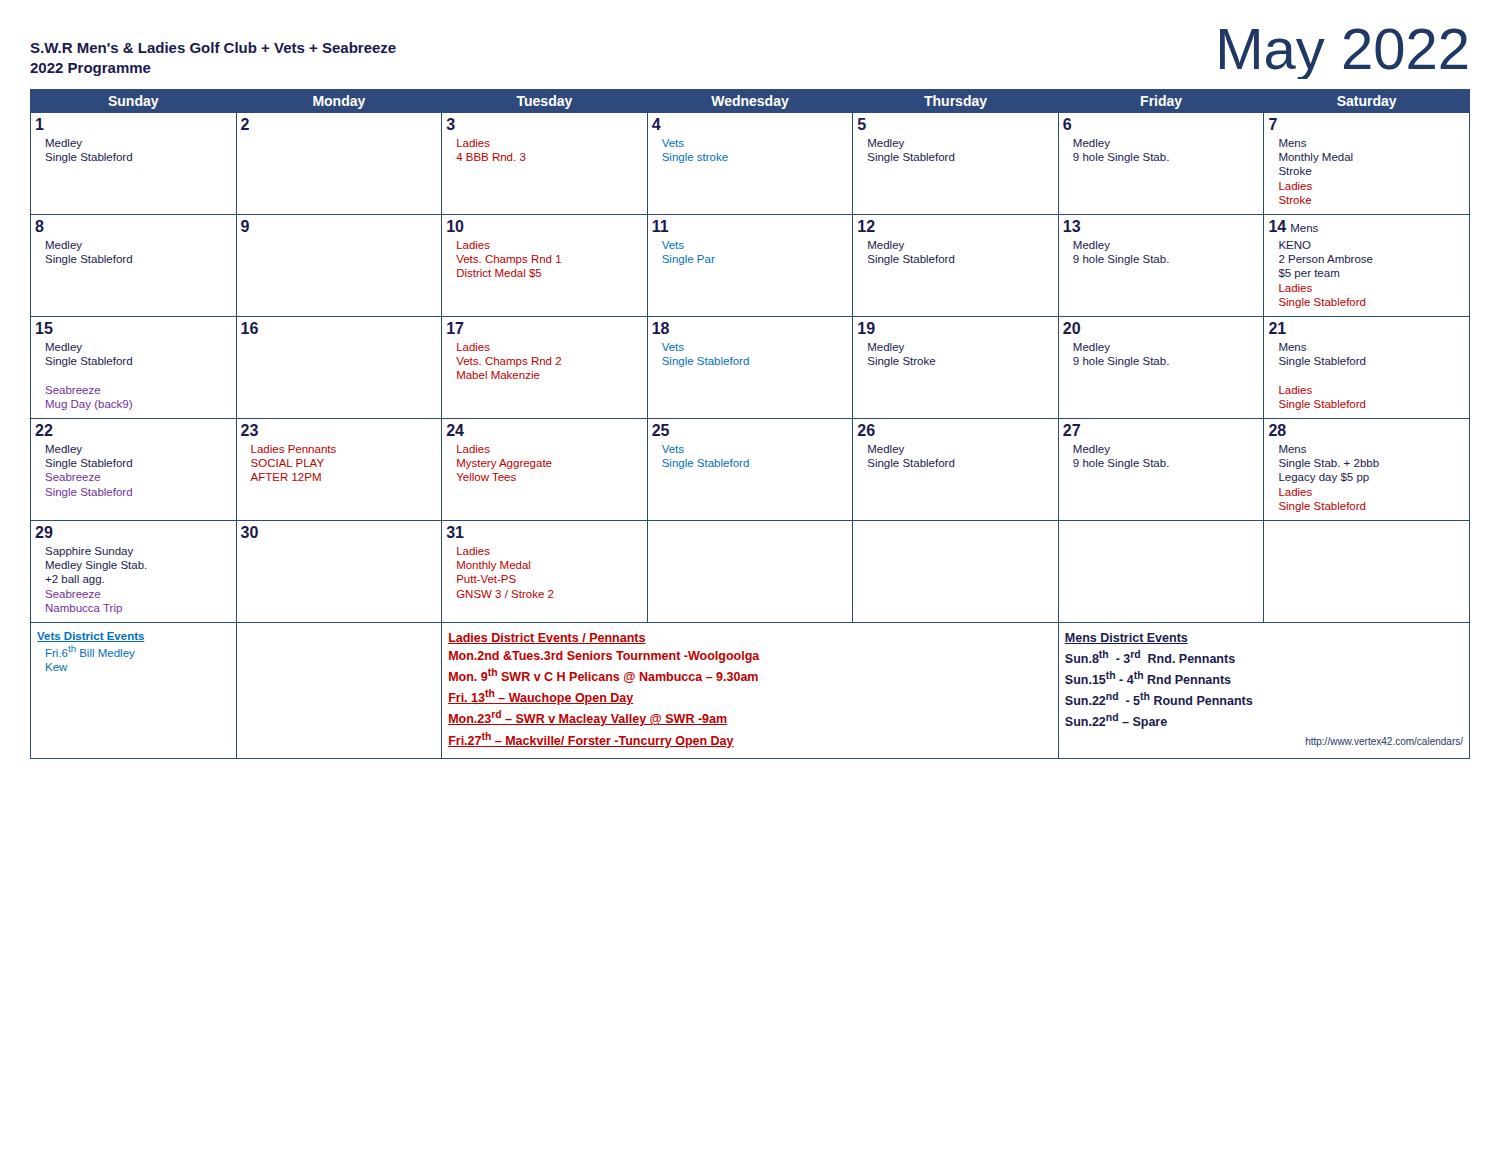S.W.R Men's & Ladies Golf Club + Vets + Seabreeze
2022 Programme
May 2022
| Sunday | Monday | Tuesday | Wednesday | Thursday | Friday | Saturday |
| --- | --- | --- | --- | --- | --- | --- |
| 1 Medley Single Stableford | 2 | 3 Ladies 4 BBB Rnd. 3 | 4 Vets Single stroke | 5 Medley Single Stableford | 6 Medley 9 hole Single Stab. | 7 Mens Monthly Medal Stroke Ladies Stroke |
| 8 Medley Single Stableford | 9 | 10 Ladies Vets. Champs Rnd 1 District Medal $5 | 11 Vets Single Par | 12 Medley Single Stableford | 13 Medley 9 hole Single Stab. | 14 Mens KENO 2 Person Ambrose $5 per team Ladies Single Stableford |
| 15 Medley Single Stableford Seabreeze Mug Day (back9) | 16 | 17 Ladies Vets. Champs Rnd 2 Mabel Makenzie | 18 Vets Single Stableford | 19 Medley Single Stroke | 20 Medley 9 hole Single Stab. | 21 Mens Single Stableford Ladies Single Stableford |
| 22 Medley Single Stableford Seabreeze Single Stableford | 23 Ladies Pennants SOCIAL PLAY AFTER 12PM | 24 Ladies Mystery Aggregate Yellow Tees | 25 Vets Single Stableford | 26 Medley Single Stableford | 27 Medley 9 hole Single Stab. | 28 Mens Single Stab. + 2bbb Legacy day $5 pp Ladies Single Stableford |
| 29 Sapphire Sunday Medley Single Stab. +2 ball agg. Seabreeze Nambucca Trip | 30 | 31 Ladies Monthly Medal Putt-Vet-PS GNSW 3 / Stroke 2 | | | | |
| Vets District Events Fri.6 th Bill Medley Kew | | Ladies District Events / Pennants Mon.2nd &Tues.3rd Seniors Tournment -Woolgoolga Mon. 9 th SWR v C H Pelicans @ Nambucca – 9.30am Fri. 13 th – Wauchope Open Day Mon.23 rd – SWR v Macleay Valley @ SWR -9am Fri.27 th – Mackville/ Forster -Tuncurry Open Day | Mens District Events Sun.8 th - 3 rd Rnd. Pennants Sun.15 th - 4 th Rnd Pennants Sun.22 nd - 5 th Round Pennants Sun.22 nd – Spare http://www.vertex42.com/calendars/ |